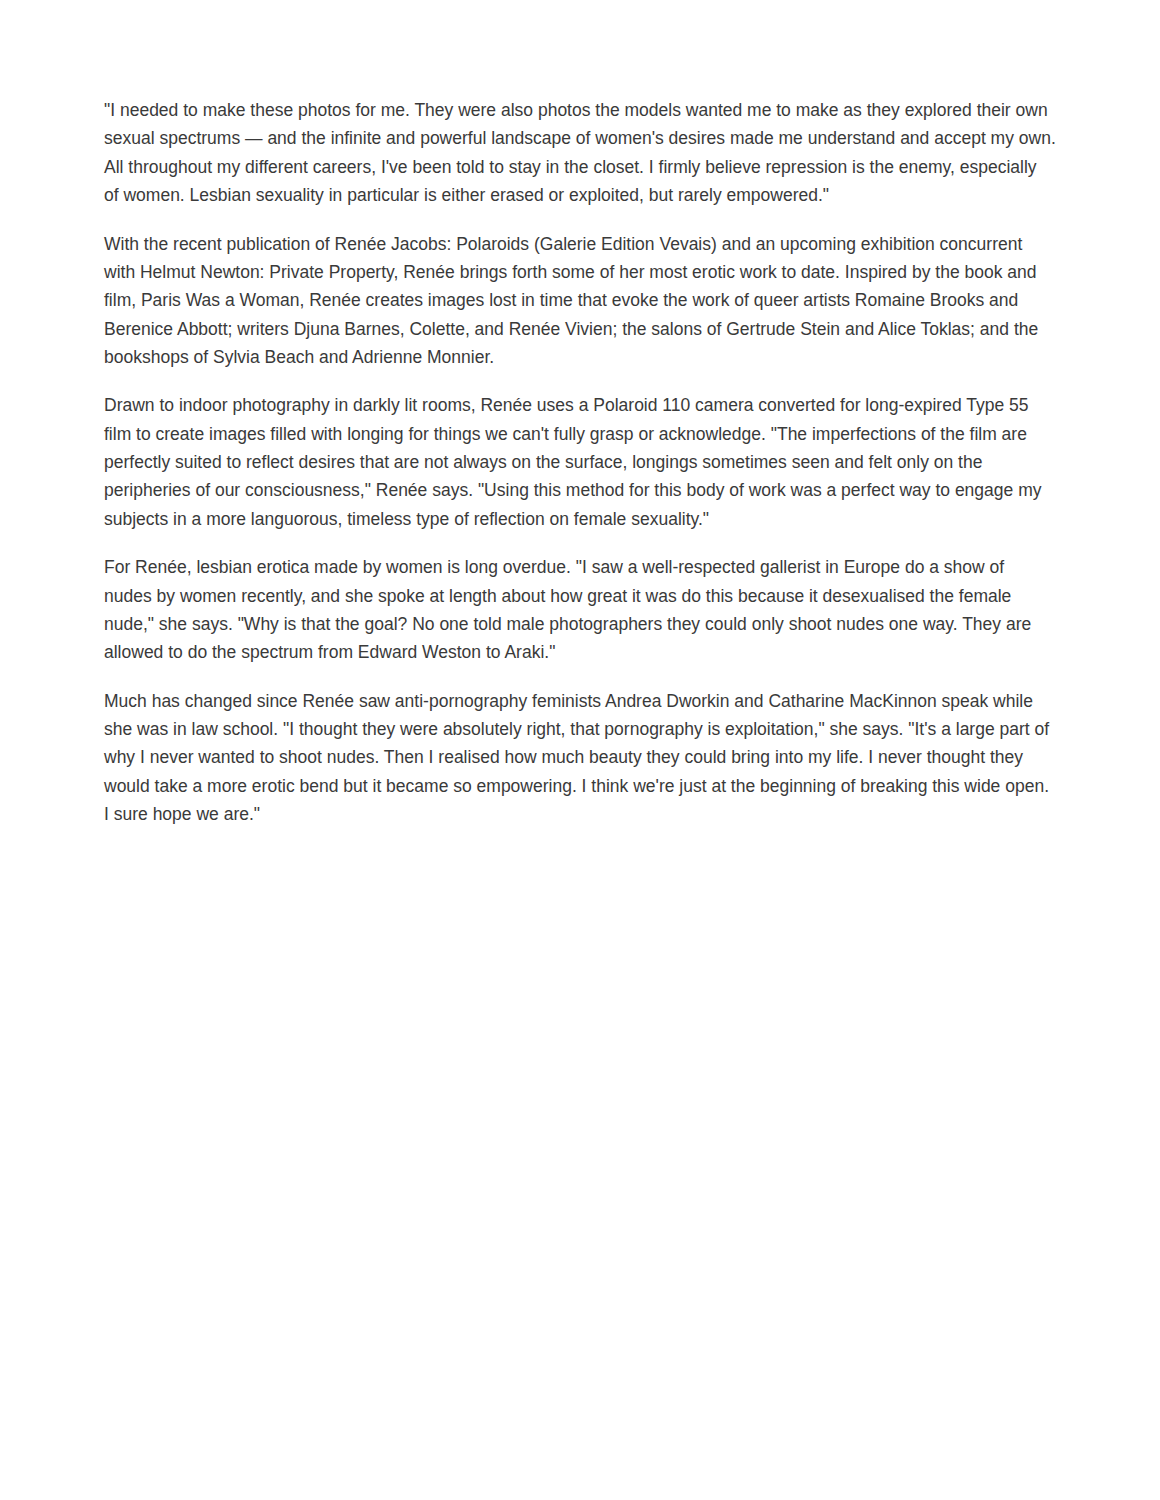"I needed to make these photos for me. They were also photos the models wanted me to make as they explored their own sexual spectrums — and the infinite and powerful landscape of women's desires made me understand and accept my own. All throughout my different careers, I've been told to stay in the closet. I firmly believe repression is the enemy, especially of women. Lesbian sexuality in particular is either erased or exploited, but rarely empowered."
With the recent publication of Renée Jacobs: Polaroids (Galerie Edition Vevais) and an upcoming exhibition concurrent with Helmut Newton: Private Property, Renée brings forth some of her most erotic work to date. Inspired by the book and film, Paris Was a Woman, Renée creates images lost in time that evoke the work of queer artists Romaine Brooks and Berenice Abbott; writers Djuna Barnes, Colette, and Renée Vivien; the salons of Gertrude Stein and Alice Toklas; and the bookshops of Sylvia Beach and Adrienne Monnier.
Drawn to indoor photography in darkly lit rooms, Renée uses a Polaroid 110 camera converted for long-expired Type 55 film to create images filled with longing for things we can't fully grasp or acknowledge. "The imperfections of the film are perfectly suited to reflect desires that are not always on the surface, longings sometimes seen and felt only on the peripheries of our consciousness," Renée says. "Using this method for this body of work was a perfect way to engage my subjects in a more languorous, timeless type of reflection on female sexuality."
For Renée, lesbian erotica made by women is long overdue. "I saw a well-respected gallerist in Europe do a show of nudes by women recently, and she spoke at length about how great it was do this because it desexualised the female nude," she says. "Why is that the goal? No one told male photographers they could only shoot nudes one way. They are allowed to do the spectrum from Edward Weston to Araki."
Much has changed since Renée saw anti-pornography feminists Andrea Dworkin and Catharine MacKinnon speak while she was in law school. "I thought they were absolutely right, that pornography is exploitation," she says. "It's a large part of why I never wanted to shoot nudes. Then I realised how much beauty they could bring into my life. I never thought they would take a more erotic bend but it became so empowering. I think we're just at the beginning of breaking this wide open. I sure hope we are."